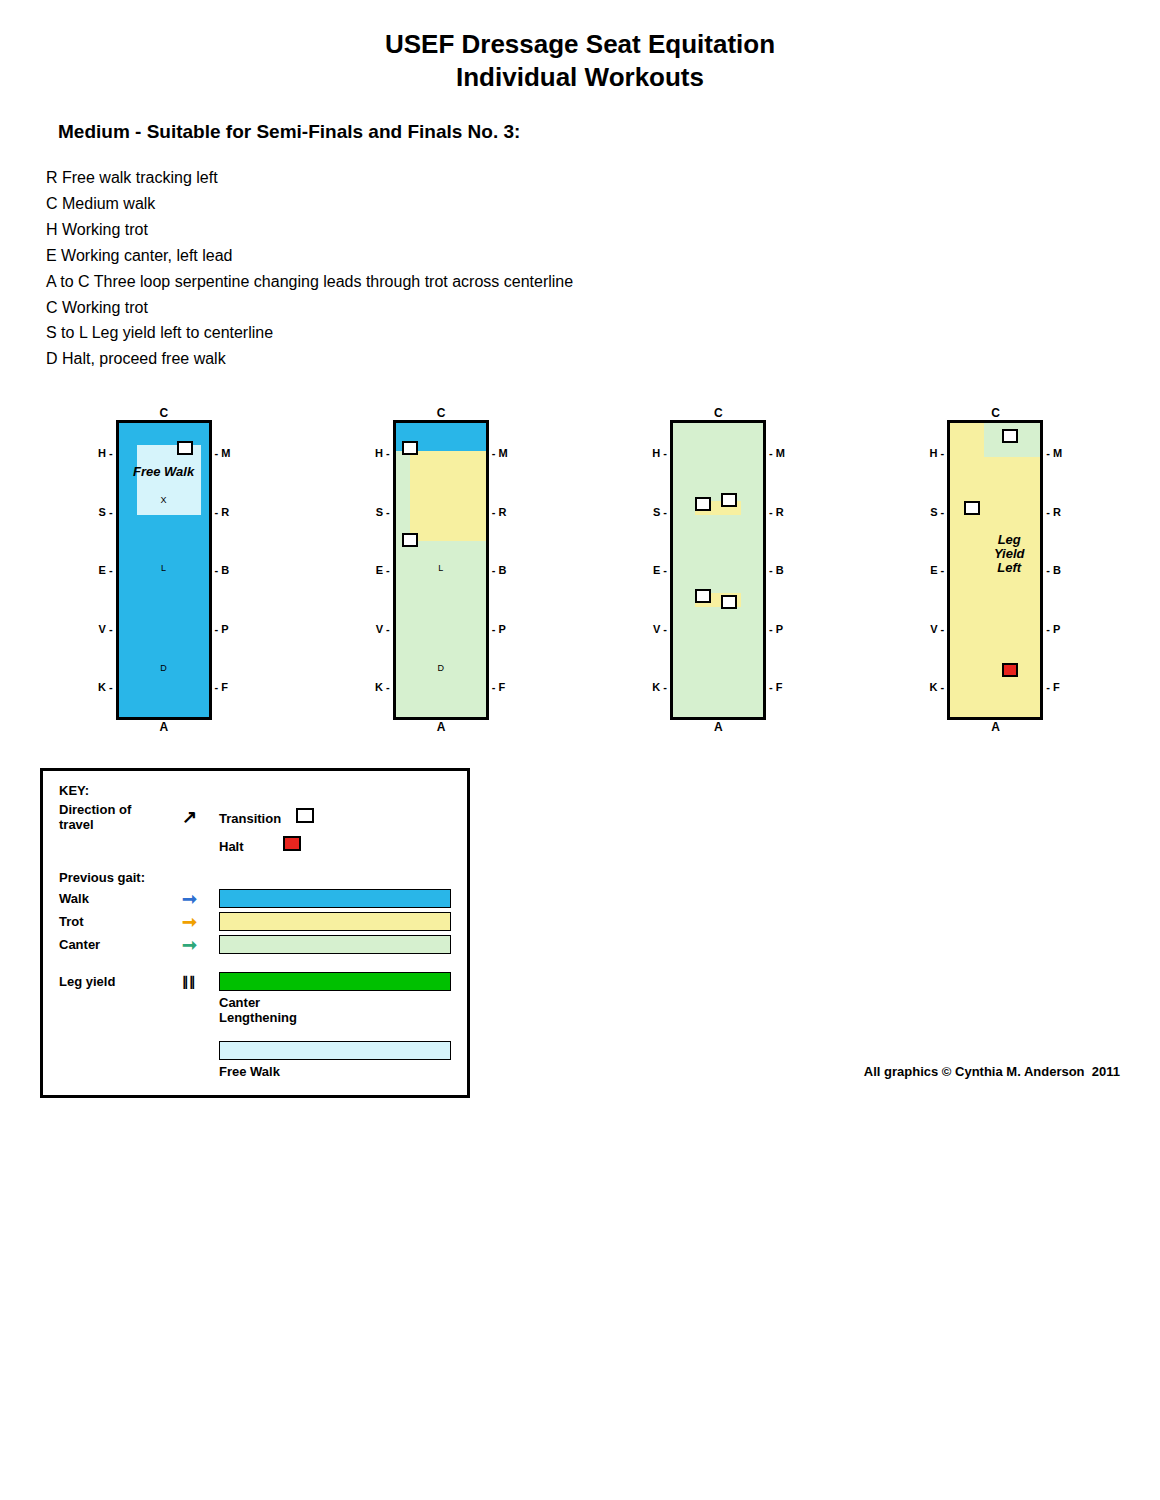USEF Dressage Seat Equitation
Individual Workouts
Medium - Suitable for Semi-Finals and Finals No. 3:
R Free walk tracking left
C Medium walk
H Working trot
E Working canter, left lead
A to C Three loop serpentine changing leads through trot across centerline
C Working trot
S to L Leg yield left to centerline
D Halt, proceed free walk
C
H -S -E -V -K -
Free Walk
X L D
- M- R- B- P- F
A
C
H -S -E -V -K -
L D
- M- R- B- P- F
A
C
H -S -E -V -K -
- M- R- B- P- F
A
C
H -S -E -V -K -
Leg
Yield
Left
- M- R- B- P- F
A
| KEY: | | |
| Direction of travel | ↗ | Transition |
| | | Halt |
| Previous gait: | | |
| Walk | ➞ | |
| Trot | ➞ | |
| Canter | ➞ | |
| Leg yield | ∥∥ | |
| | | Canter Lengthening |
| | | Free Walk |
All graphics © Cynthia M. Anderson 2011